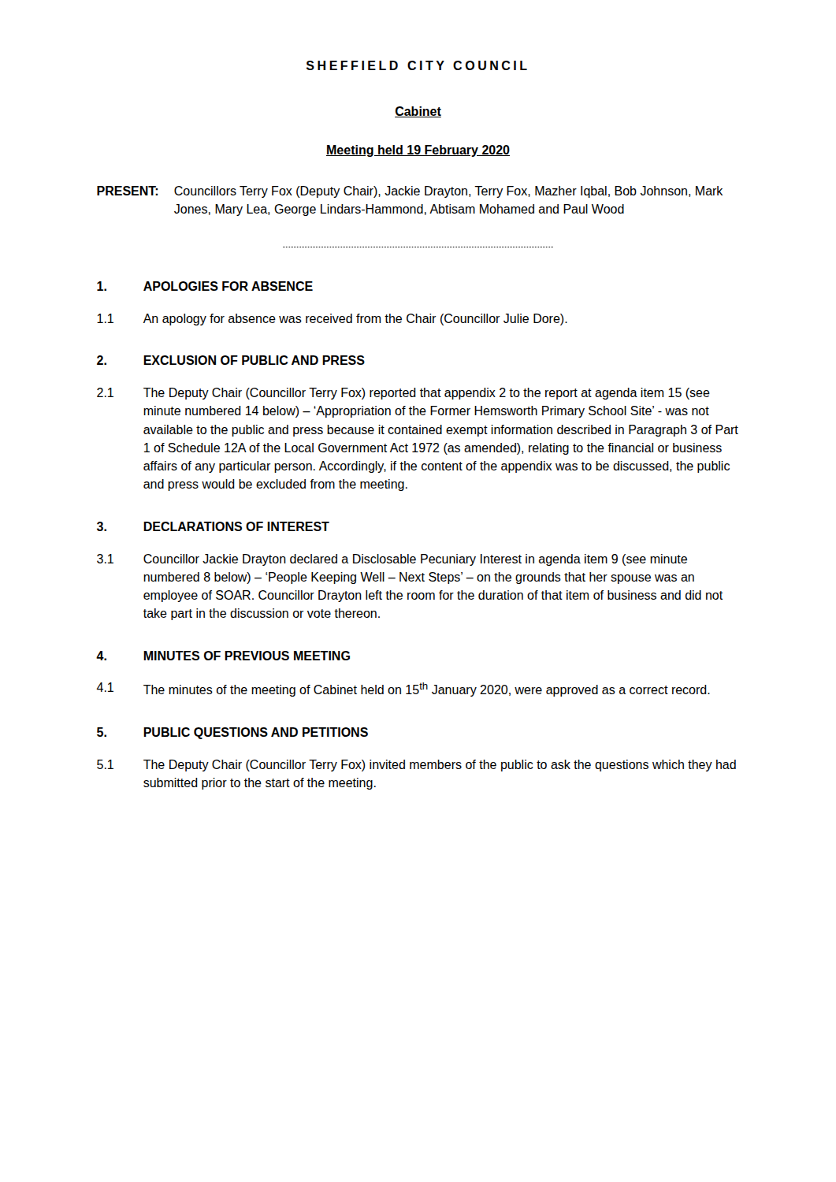Sheffield City Council
Cabinet
Meeting held 19 February 2020
PRESENT:
Councillors Terry Fox (Deputy Chair), Jackie Drayton, Terry Fox, Mazher Iqbal, Bob Johnson, Mark Jones, Mary Lea, George Lindars-Hammond, Abtisam Mohamed and Paul Wood
1.
Apologies for Absence
1.1
An apology for absence was received from the Chair (Councillor Julie Dore).
2.
Exclusion of Public and Press
2.1
The Deputy Chair (Councillor Terry Fox) reported that appendix 2 to the report at agenda item 15 (see minute numbered 14 below) – ‘Appropriation of the Former Hemsworth Primary School Site’ - was not available to the public and press because it contained exempt information described in Paragraph 3 of Part 1 of Schedule 12A of the Local Government Act 1972 (as amended), relating to the financial or business affairs of any particular person. Accordingly, if the content of the appendix was to be discussed, the public and press would be excluded from the meeting.
3.
Declarations of Interest
3.1
Councillor Jackie Drayton declared a Disclosable Pecuniary Interest in agenda item 9 (see minute numbered 8 below) – ‘People Keeping Well – Next Steps’ – on the grounds that her spouse was an employee of SOAR. Councillor Drayton left the room for the duration of that item of business and did not take part in the discussion or vote thereon.
4.
Minutes of Previous Meeting
4.1
The minutes of the meeting of Cabinet held on 15th January 2020, were approved as a correct record.
5.
Public Questions and Petitions
5.1
The Deputy Chair (Councillor Terry Fox) invited members of the public to ask the questions which they had submitted prior to the start of the meeting.